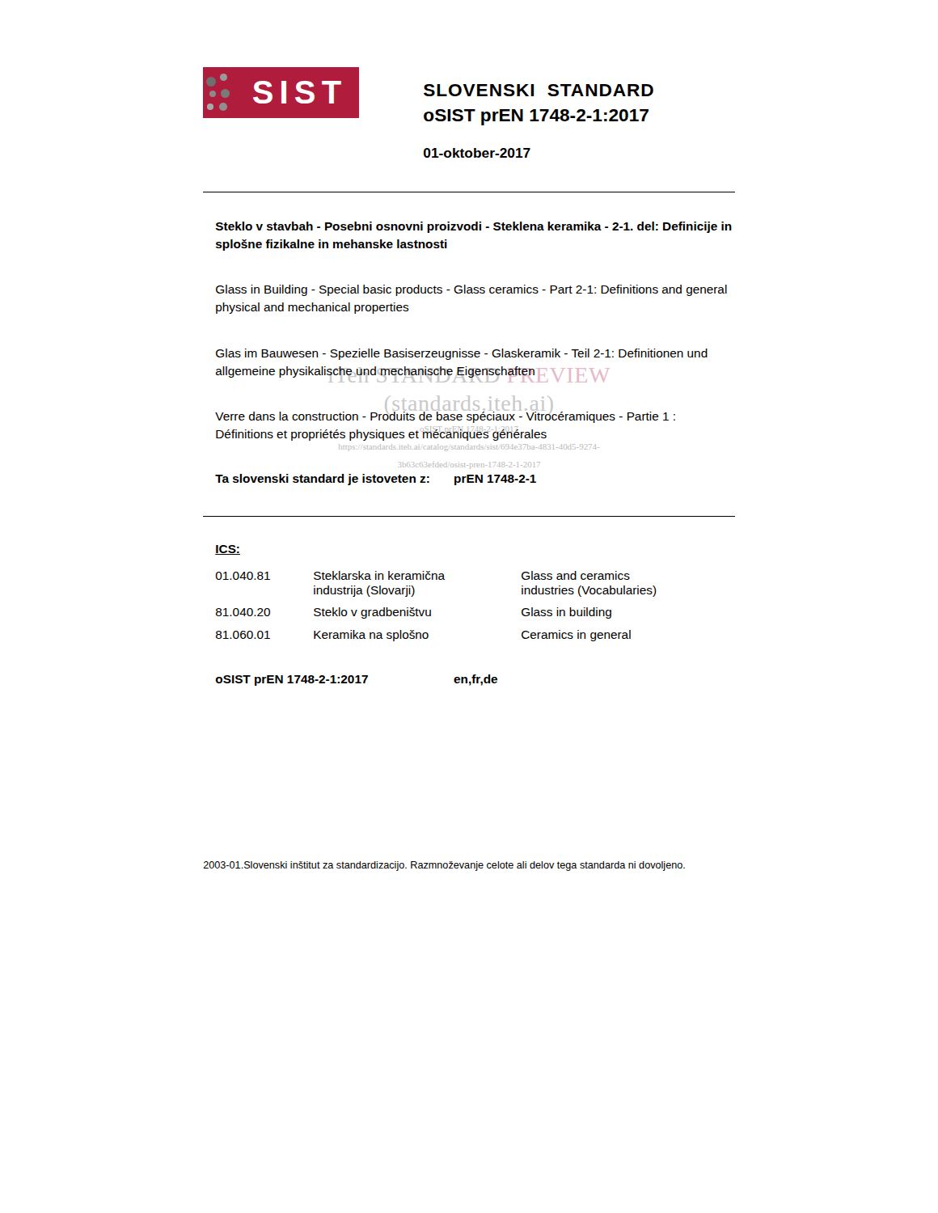SIST
SLOVENSKI STANDARD
oSIST prEN 1748-2-1:2017
01-oktober-2017
iTeh STANDARD PREVIEW
(standards.iteh.ai)
oSIST prEN 1748-2-1:2017
https://standards.iteh.ai/catalog/standards/sist/694e37ba-4831-40d5-9274-
3b63c63efded/osist-pren-1748-2-1-2017
Steklo v stavbah - Posebni osnovni proizvodi - Steklena keramika - 2-1. del: Definicije in splošne fizikalne in mehanske lastnosti
Glass in Building - Special basic products - Glass ceramics - Part 2-1: Definitions and general physical and mechanical properties
Glas im Bauwesen - Spezielle Basiserzeugnisse - Glaskeramik - Teil 2-1: Definitionen und allgemeine physikalische und mechanische Eigenschaften
Verre dans la construction - Produits de base spéciaux - Vitrocéramiques - Partie 1 : Définitions et propriétés physiques et mécaniques générales
Ta slovenski standard je istoveten z: prEN 1748-2-1
ICS:
| 01.040.81 | Steklarska in keramična industrija (Slovarji) | Glass and ceramics industries (Vocabularies) |
| 81.040.20 | Steklo v gradbeništvu | Glass in building |
| 81.060.01 | Keramika na splošno | Ceramics in general |
oSIST prEN 1748-2-1:2017 en,fr,de
2003-01.Slovenski inštitut za standardizacijo. Razmnoževanje celote ali delov tega standarda ni dovoljeno.